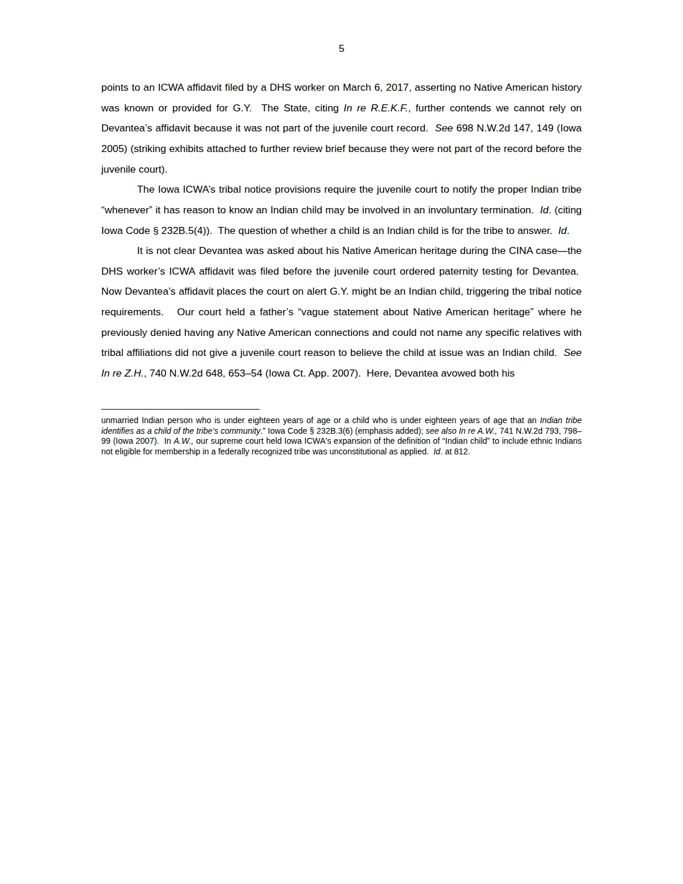5
points to an ICWA affidavit filed by a DHS worker on March 6, 2017, asserting no Native American history was known or provided for G.Y. The State, citing In re R.E.K.F., further contends we cannot rely on Devantea’s affidavit because it was not part of the juvenile court record. See 698 N.W.2d 147, 149 (Iowa 2005) (striking exhibits attached to further review brief because they were not part of the record before the juvenile court).
The Iowa ICWA’s tribal notice provisions require the juvenile court to notify the proper Indian tribe “whenever” it has reason to know an Indian child may be involved in an involuntary termination. Id. (citing Iowa Code § 232B.5(4)). The question of whether a child is an Indian child is for the tribe to answer. Id.
It is not clear Devantea was asked about his Native American heritage during the CINA case—the DHS worker’s ICWA affidavit was filed before the juvenile court ordered paternity testing for Devantea. Now Devantea’s affidavit places the court on alert G.Y. might be an Indian child, triggering the tribal notice requirements. Our court held a father’s “vague statement about Native American heritage” where he previously denied having any Native American connections and could not name any specific relatives with tribal affiliations did not give a juvenile court reason to believe the child at issue was an Indian child. See In re Z.H., 740 N.W.2d 648, 653–54 (Iowa Ct. App. 2007). Here, Devantea avowed both his
unmarried Indian person who is under eighteen years of age or a child who is under eighteen years of age that an Indian tribe identifies as a child of the tribe’s community.” Iowa Code § 232B.3(6) (emphasis added); see also In re A.W., 741 N.W.2d 793, 798–99 (Iowa 2007). In A.W., our supreme court held Iowa ICWA's expansion of the definition of “Indian child” to include ethnic Indians not eligible for membership in a federally recognized tribe was unconstitutional as applied. Id. at 812.